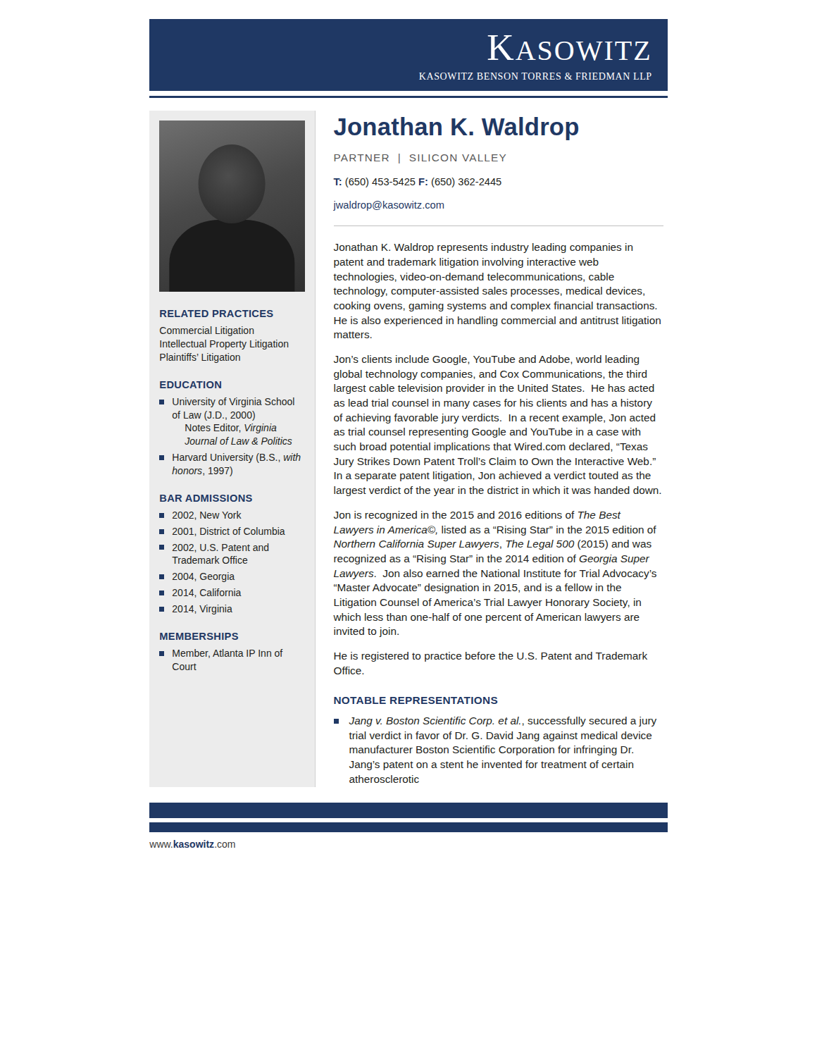KASOWITZ
KASOWITZ BENSON TORRES & FRIEDMAN LLP
Related Practices
Commercial Litigation
Intellectual Property Litigation
Plaintiffs’ Litigation
Education
University of Virginia School of Law (J.D., 2000) Notes Editor, Virginia Journal of Law & Politics
Harvard University (B.S., with honors, 1997)
Bar Admissions
2002, New York
2001, District of Columbia
2002, U.S. Patent and Trademark Office
2004, Georgia
2014, California
2014, Virginia
Memberships
Member, Atlanta IP Inn of Court
Jonathan K. Waldrop
PARTNER | SILICON VALLEY
T: (650) 453-5425 F: (650) 362-2445
jwaldrop@kasowitz.com
Jonathan K. Waldrop represents industry leading companies in patent and trademark litigation involving interactive web technologies, video-on-demand telecommunications, cable technology, computer-assisted sales processes, medical devices, cooking ovens, gaming systems and complex financial transactions. He is also experienced in handling commercial and antitrust litigation matters.
Jon’s clients include Google, YouTube and Adobe, world leading global technology companies, and Cox Communications, the third largest cable television provider in the United States. He has acted as lead trial counsel in many cases for his clients and has a history of achieving favorable jury verdicts. In a recent example, Jon acted as trial counsel representing Google and YouTube in a case with such broad potential implications that Wired.com declared, “Texas Jury Strikes Down Patent Troll’s Claim to Own the Interactive Web.” In a separate patent litigation, Jon achieved a verdict touted as the largest verdict of the year in the district in which it was handed down.
Jon is recognized in the 2015 and 2016 editions of The Best Lawyers in America©, listed as a “Rising Star” in the 2015 edition of Northern California Super Lawyers, The Legal 500 (2015) and was recognized as a “Rising Star” in the 2014 edition of Georgia Super Lawyers. Jon also earned the National Institute for Trial Advocacy’s “Master Advocate” designation in 2015, and is a fellow in the Litigation Counsel of America’s Trial Lawyer Honorary Society, in which less than one-half of one percent of American lawyers are invited to join.
He is registered to practice before the U.S. Patent and Trademark Office.
Notable Representations
Jang v. Boston Scientific Corp. et al., successfully secured a jury trial verdict in favor of Dr. G. David Jang against medical device manufacturer Boston Scientific Corporation for infringing Dr. Jang’s patent on a stent he invented for treatment of certain atherosclerotic
www.kasowitz.com